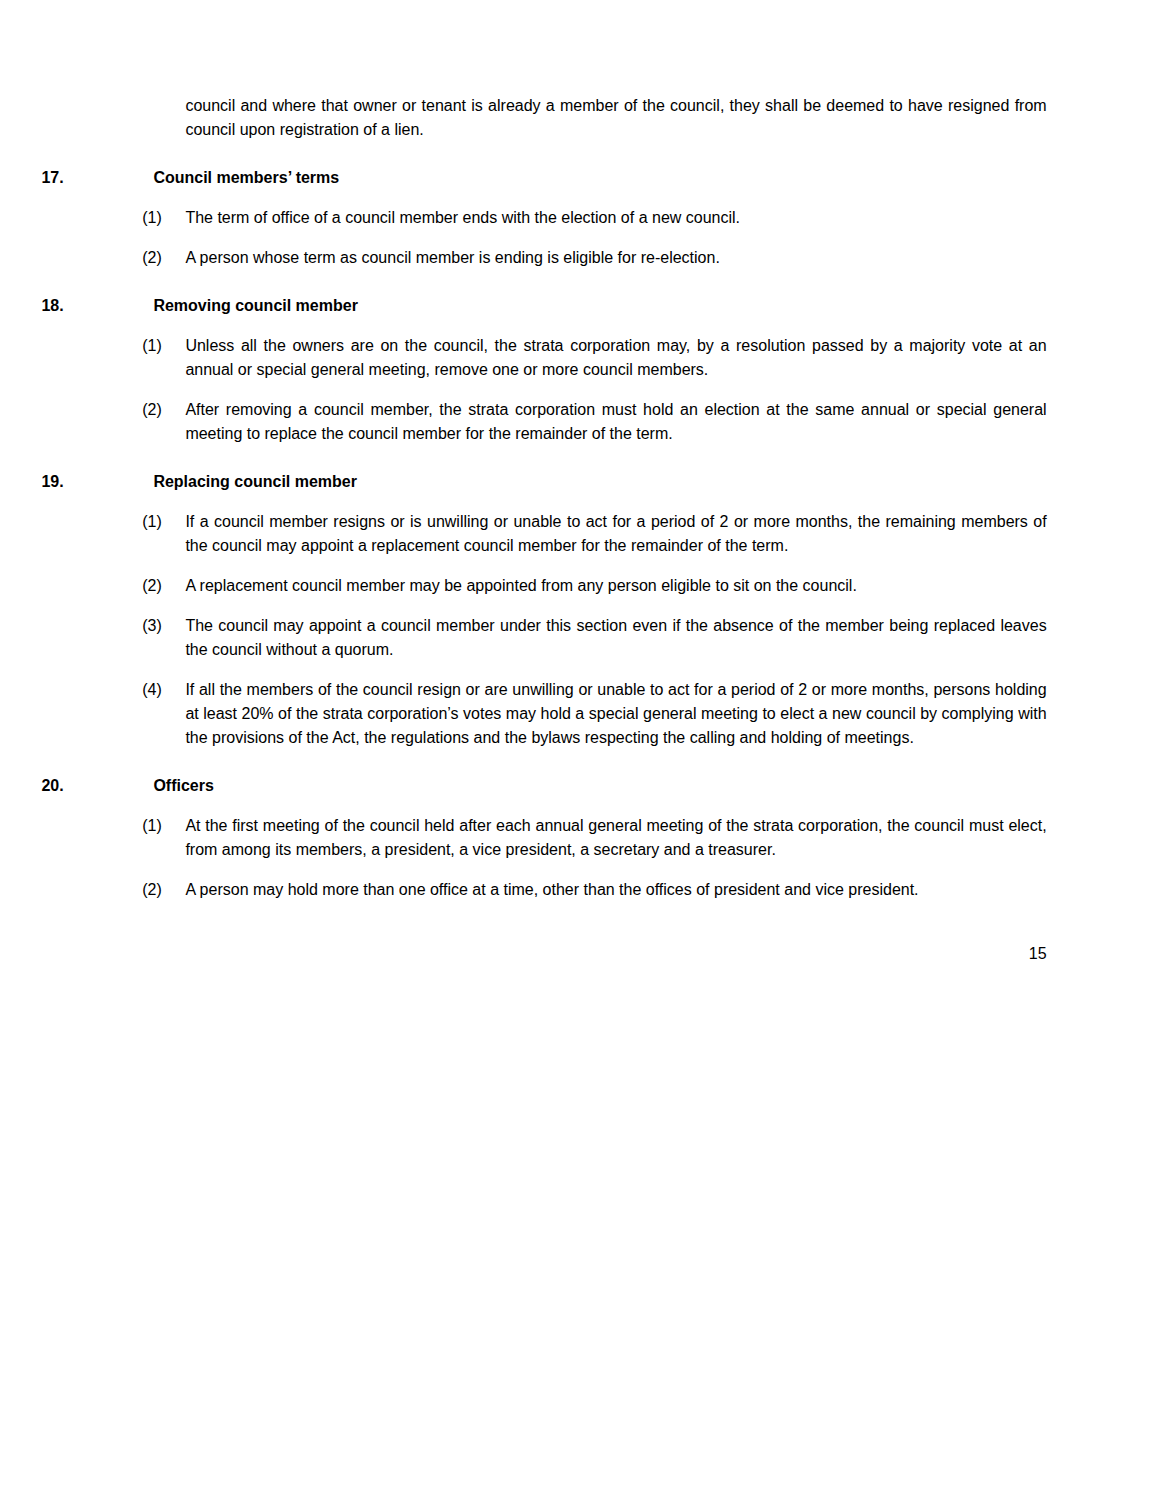council and where that owner or tenant is already a member of the council, they shall be deemed to have resigned from council upon registration of a lien.
17. Council members’ terms
(1) The term of office of a council member ends with the election of a new council.
(2) A person whose term as council member is ending is eligible for re-election.
18. Removing council member
(1) Unless all the owners are on the council, the strata corporation may, by a resolution passed by a majority vote at an annual or special general meeting, remove one or more council members.
(2) After removing a council member, the strata corporation must hold an election at the same annual or special general meeting to replace the council member for the remainder of the term.
19. Replacing council member
(1) If a council member resigns or is unwilling or unable to act for a period of 2 or more months, the remaining members of the council may appoint a replacement council member for the remainder of the term.
(2) A replacement council member may be appointed from any person eligible to sit on the council.
(3) The council may appoint a council member under this section even if the absence of the member being replaced leaves the council without a quorum.
(4) If all the members of the council resign or are unwilling or unable to act for a period of 2 or more months, persons holding at least 20% of the strata corporation’s votes may hold a special general meeting to elect a new council by complying with the provisions of the Act, the regulations and the bylaws respecting the calling and holding of meetings.
20. Officers
(1) At the first meeting of the council held after each annual general meeting of the strata corporation, the council must elect, from among its members, a president, a vice president, a secretary and a treasurer.
(2) A person may hold more than one office at a time, other than the offices of president and vice president.
15